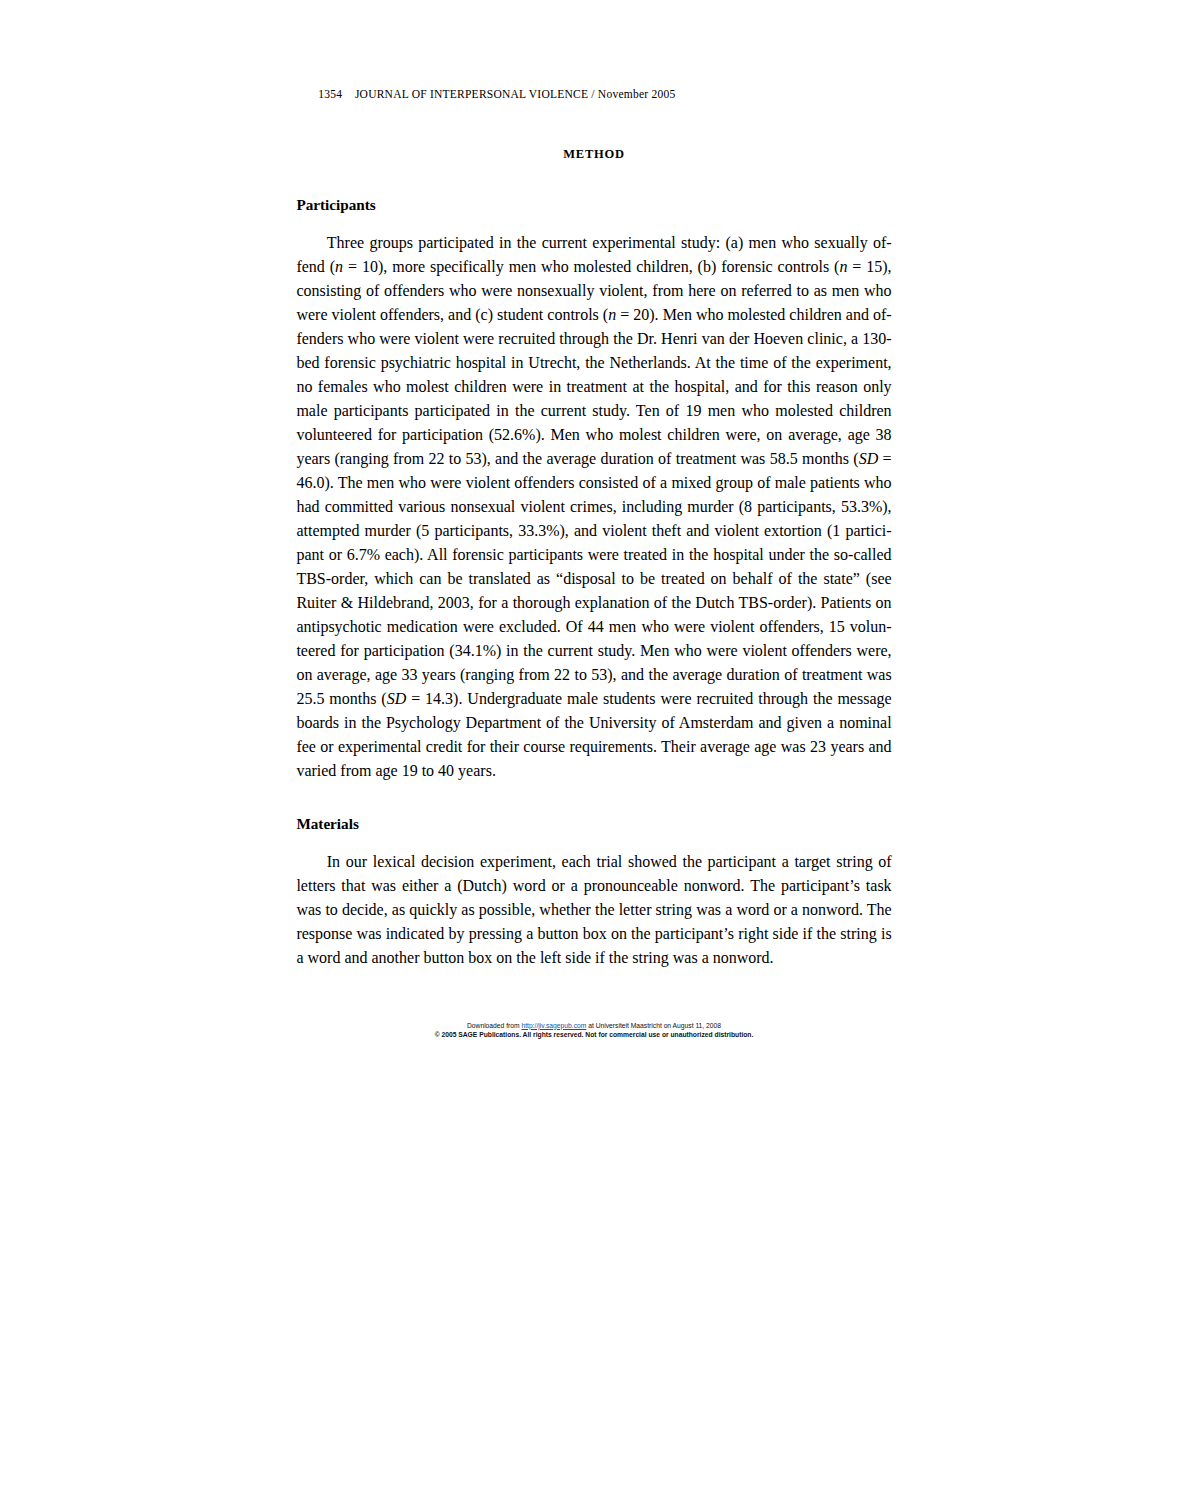1354 JOURNAL OF INTERPERSONAL VIOLENCE / November 2005
METHOD
Participants
Three groups participated in the current experimental study: (a) men who sexually offend (n = 10), more specifically men who molested children, (b) forensic controls (n = 15), consisting of offenders who were nonsexually violent, from here on referred to as men who were violent offenders, and (c) student controls (n = 20). Men who molested children and offenders who were violent were recruited through the Dr. Henri van der Hoeven clinic, a 130-bed forensic psychiatric hospital in Utrecht, the Netherlands. At the time of the experiment, no females who molest children were in treatment at the hospital, and for this reason only male participants participated in the current study. Ten of 19 men who molested children volunteered for participation (52.6%). Men who molest children were, on average, age 38 years (ranging from 22 to 53), and the average duration of treatment was 58.5 months (SD = 46.0). The men who were violent offenders consisted of a mixed group of male patients who had committed various nonsexual violent crimes, including murder (8 participants, 53.3%), attempted murder (5 participants, 33.3%), and violent theft and violent extortion (1 participant or 6.7% each). All forensic participants were treated in the hospital under the so-called TBS-order, which can be translated as “disposal to be treated on behalf of the state” (see Ruiter & Hildebrand, 2003, for a thorough explanation of the Dutch TBS-order). Patients on antipsychotic medication were excluded. Of 44 men who were violent offenders, 15 volunteered for participation (34.1%) in the current study. Men who were violent offenders were, on average, age 33 years (ranging from 22 to 53), and the average duration of treatment was 25.5 months (SD = 14.3). Undergraduate male students were recruited through the message boards in the Psychology Department of the University of Amsterdam and given a nominal fee or experimental credit for their course requirements. Their average age was 23 years and varied from age 19 to 40 years.
Materials
In our lexical decision experiment, each trial showed the participant a target string of letters that was either a (Dutch) word or a pronounceable nonword. The participant’s task was to decide, as quickly as possible, whether the letter string was a word or a nonword. The response was indicated by pressing a button box on the participant’s right side if the string is a word and another button box on the left side if the string was a nonword.
Downloaded from http://jiv.sagepub.com at Universiteit Maastricht on August 11, 2008
© 2005 SAGE Publications. All rights reserved. Not for commercial use or unauthorized distribution.